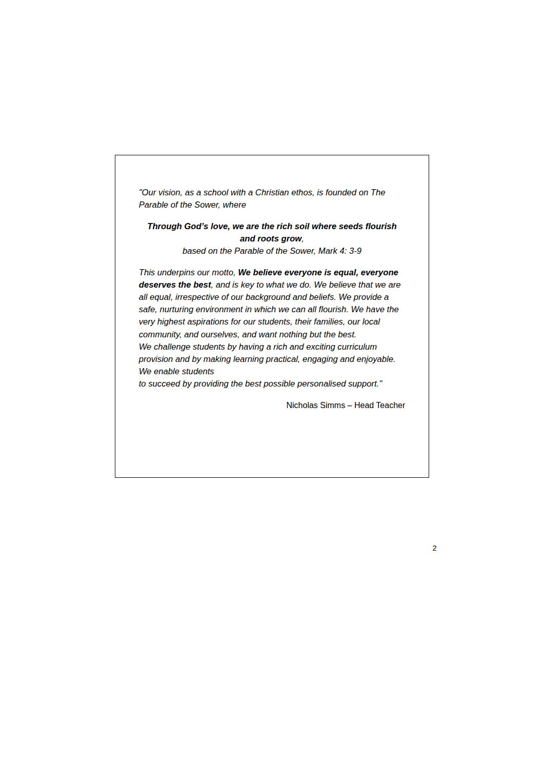"Our vision, as a school with a Christian ethos, is founded on The Parable of the Sower, where
Through God’s love, we are the rich soil where seeds flourish and roots grow,
based on the Parable of the Sower, Mark 4: 3-9
This underpins our motto, We believe everyone is equal, everyone deserves the best, and is key to what we do. We believe that we are all equal, irrespective of our background and beliefs. We provide a safe, nurturing environment in which we can all flourish. We have the very highest aspirations for our students, their families, our local community, and ourselves, and want nothing but the best.
We challenge students by having a rich and exciting curriculum provision and by making learning practical, engaging and enjoyable. We enable students
to succeed by providing the best possible personalised support."
Nicholas Simms – Head Teacher
2